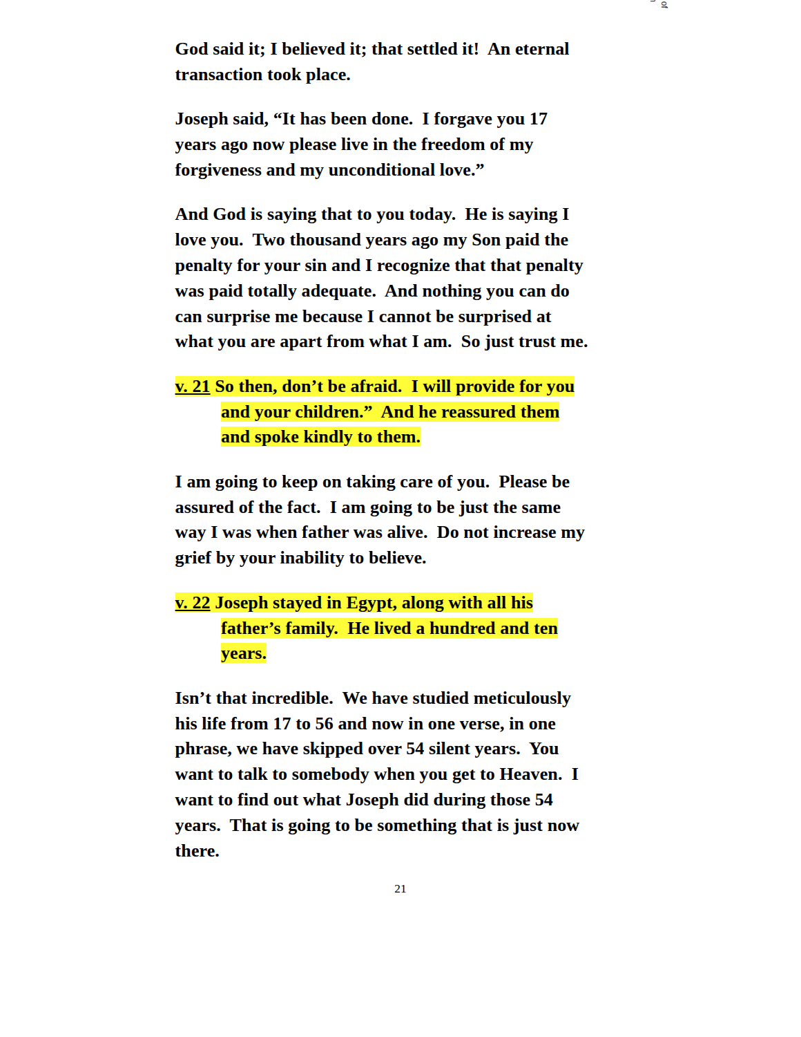Copyright © 2017 by Bible Teaching Resources by Don Anderson Ministries. The author's teacher notes incorporate quoted, paraphrased and summarized material from a variety of sources, all of which have been appropriately credited to the best of our ability. Quotations particularly reside within the realm of fair use. It is the nature of teacher notes to contain references that may prove difficult to accurately attribute. Any use of material without proper citation is unintentional. Teacher notes have been compiled by Ronnie Marroquin.
God said it; I believed it; that settled it! An eternal transaction took place.
Joseph said, “It has been done. I forgave you 17 years ago now please live in the freedom of my forgiveness and my unconditional love.”
And God is saying that to you today. He is saying I love you. Two thousand years ago my Son paid the penalty for your sin and I recognize that that penalty was paid totally adequate. And nothing you can do can surprise me because I cannot be surprised at what you are apart from what I am. So just trust me.
v. 21 So then, don’t be afraid. I will provide for you and your children.” And he reassured them and spoke kindly to them.
I am going to keep on taking care of you. Please be assured of the fact. I am going to be just the same way I was when father was alive. Do not increase my grief by your inability to believe.
v. 22 Joseph stayed in Egypt, along with all his father’s family. He lived a hundred and ten years.
Isn’t that incredible. We have studied meticulously his life from 17 to 56 and now in one verse, in one phrase, we have skipped over 54 silent years. You want to talk to somebody when you get to Heaven. I want to find out what Joseph did during those 54 years. That is going to be something that is just now there.
21